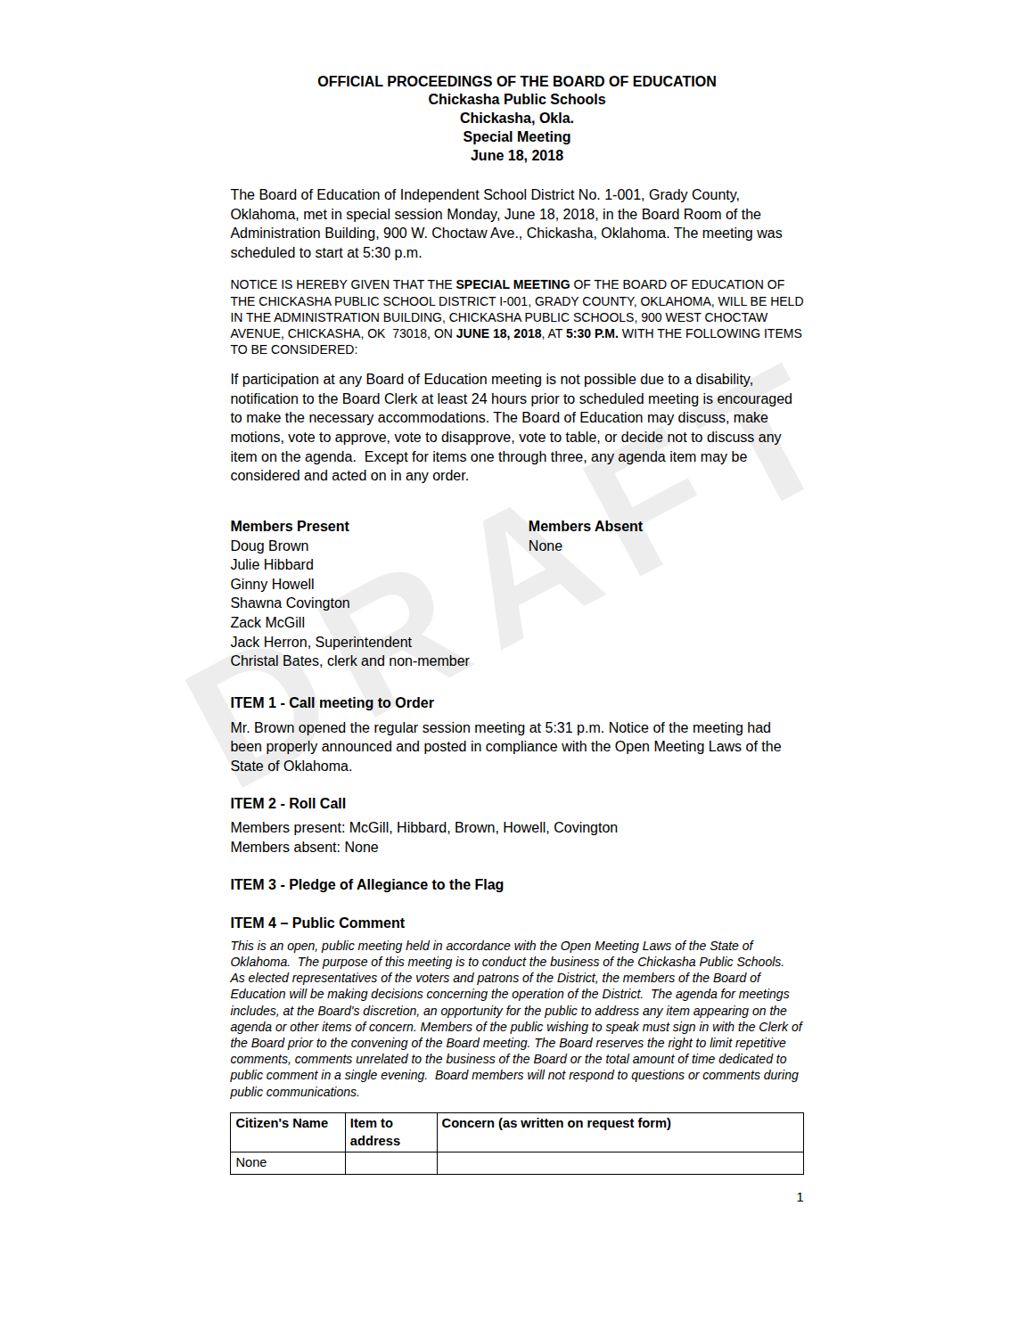DRAFT
OFFICIAL PROCEEDINGS OF THE BOARD OF EDUCATION
Chickasha Public Schools
Chickasha, Okla.
Special Meeting
June 18, 2018
The Board of Education of Independent School District No. 1-001, Grady County, Oklahoma, met in special session Monday, June 18, 2018, in the Board Room of the Administration Building, 900 W. Choctaw Ave., Chickasha, Oklahoma. The meeting was scheduled to start at 5:30 p.m.
NOTICE IS HEREBY GIVEN THAT THE SPECIAL MEETING OF THE BOARD OF EDUCATION OF THE CHICKASHA PUBLIC SCHOOL DISTRICT I-001, GRADY COUNTY, OKLAHOMA, WILL BE HELD IN THE ADMINISTRATION BUILDING, CHICKASHA PUBLIC SCHOOLS, 900 WEST CHOCTAW AVENUE, CHICKASHA, OK 73018, ON JUNE 18, 2018, AT 5:30 P.M. WITH THE FOLLOWING ITEMS TO BE CONSIDERED:
If participation at any Board of Education meeting is not possible due to a disability, notification to the Board Clerk at least 24 hours prior to scheduled meeting is encouraged to make the necessary accommodations. The Board of Education may discuss, make motions, vote to approve, vote to disapprove, vote to table, or decide not to discuss any item on the agenda. Except for items one through three, any agenda item may be considered and acted on in any order.
| Members Present | Members Absent |
| Doug Brown | None |
| Julie Hibbard | |
| Ginny Howell | |
| Shawna Covington | |
| Zack McGill | |
| Jack Herron, Superintendent | |
| Christal Bates, clerk and non-member | |
ITEM 1 - Call meeting to Order
Mr. Brown opened the regular session meeting at 5:31 p.m. Notice of the meeting had been properly announced and posted in compliance with the Open Meeting Laws of the State of Oklahoma.
ITEM 2 - Roll Call
Members present: McGill, Hibbard, Brown, Howell, Covington
Members absent: None
ITEM 3 - Pledge of Allegiance to the Flag
ITEM 4 – Public Comment
This is an open, public meeting held in accordance with the Open Meeting Laws of the State of Oklahoma. The purpose of this meeting is to conduct the business of the Chickasha Public Schools. As elected representatives of the voters and patrons of the District, the members of the Board of Education will be making decisions concerning the operation of the District. The agenda for meetings includes, at the Board's discretion, an opportunity for the public to address any item appearing on the agenda or other items of concern. Members of the public wishing to speak must sign in with the Clerk of the Board prior to the convening of the Board meeting. The Board reserves the right to limit repetitive comments, comments unrelated to the business of the Board or the total amount of time dedicated to public comment in a single evening. Board members will not respond to questions or comments during public communications.
| Citizen's Name | Item to address | Concern (as written on request form) |
| --- | --- | --- |
| None | | |
1